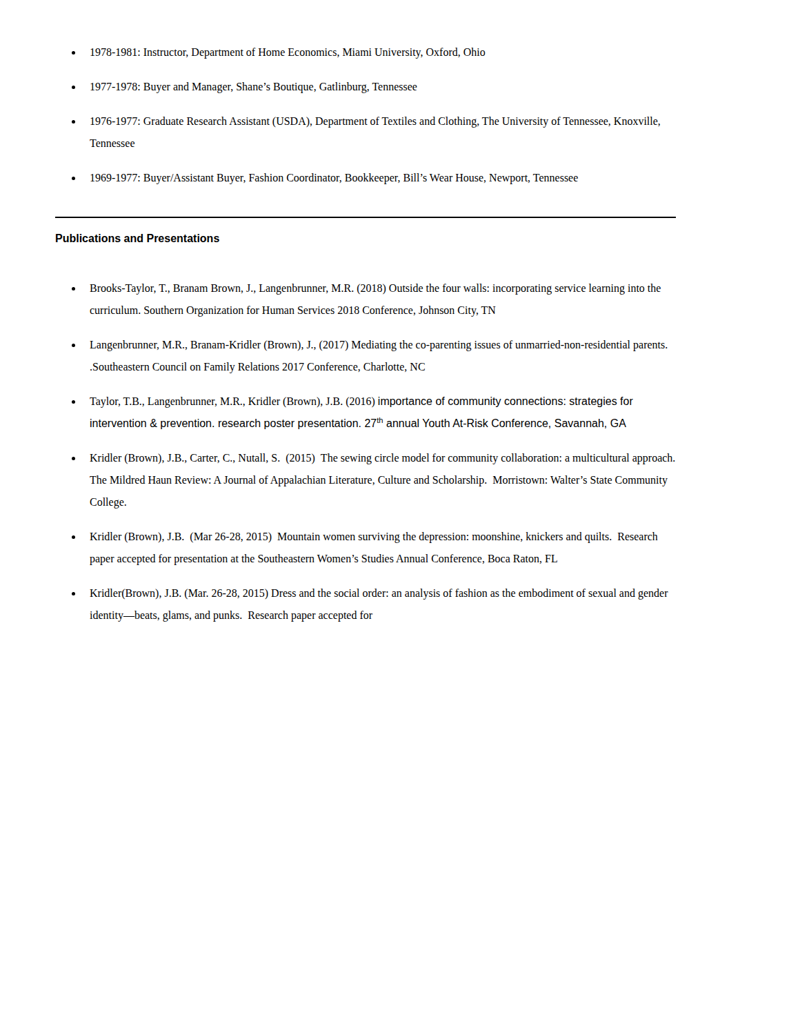1978-1981: Instructor, Department of Home Economics, Miami University, Oxford, Ohio
1977-1978: Buyer and Manager, Shane’s Boutique, Gatlinburg, Tennessee
1976-1977: Graduate Research Assistant (USDA), Department of Textiles and Clothing, The University of Tennessee, Knoxville, Tennessee
1969-1977: Buyer/Assistant Buyer, Fashion Coordinator, Bookkeeper, Bill’s Wear House, Newport, Tennessee
Publications and Presentations
Brooks-Taylor, T., Branam Brown, J., Langenbrunner, M.R. (2018) Outside the four walls: incorporating service learning into the curriculum. Southern Organization for Human Services 2018 Conference, Johnson City, TN
Langenbrunner, M.R., Branam-Kridler (Brown), J., (2017) Mediating the co-parenting issues of unmarried-non-residential parents. .Southeastern Council on Family Relations 2017 Conference, Charlotte, NC
Taylor, T.B., Langenbrunner, M.R., Kridler (Brown), J.B. (2016) importance of community connections: strategies for intervention & prevention. research poster presentation. 27th annual Youth At-Risk Conference, Savannah, GA
Kridler (Brown), J.B., Carter, C., Nutall, S. (2015) The sewing circle model for community collaboration: a multicultural approach. The Mildred Haun Review: A Journal of Appalachian Literature, Culture and Scholarship. Morristown: Walter’s State Community College.
Kridler (Brown), J.B. (Mar 26-28, 2015) Mountain women surviving the depression: moonshine, knickers and quilts. Research paper accepted for presentation at the Southeastern Women’s Studies Annual Conference, Boca Raton, FL
Kridler(Brown), J.B. (Mar. 26-28, 2015) Dress and the social order: an analysis of fashion as the embodiment of sexual and gender identity—beats, glams, and punks. Research paper accepted for